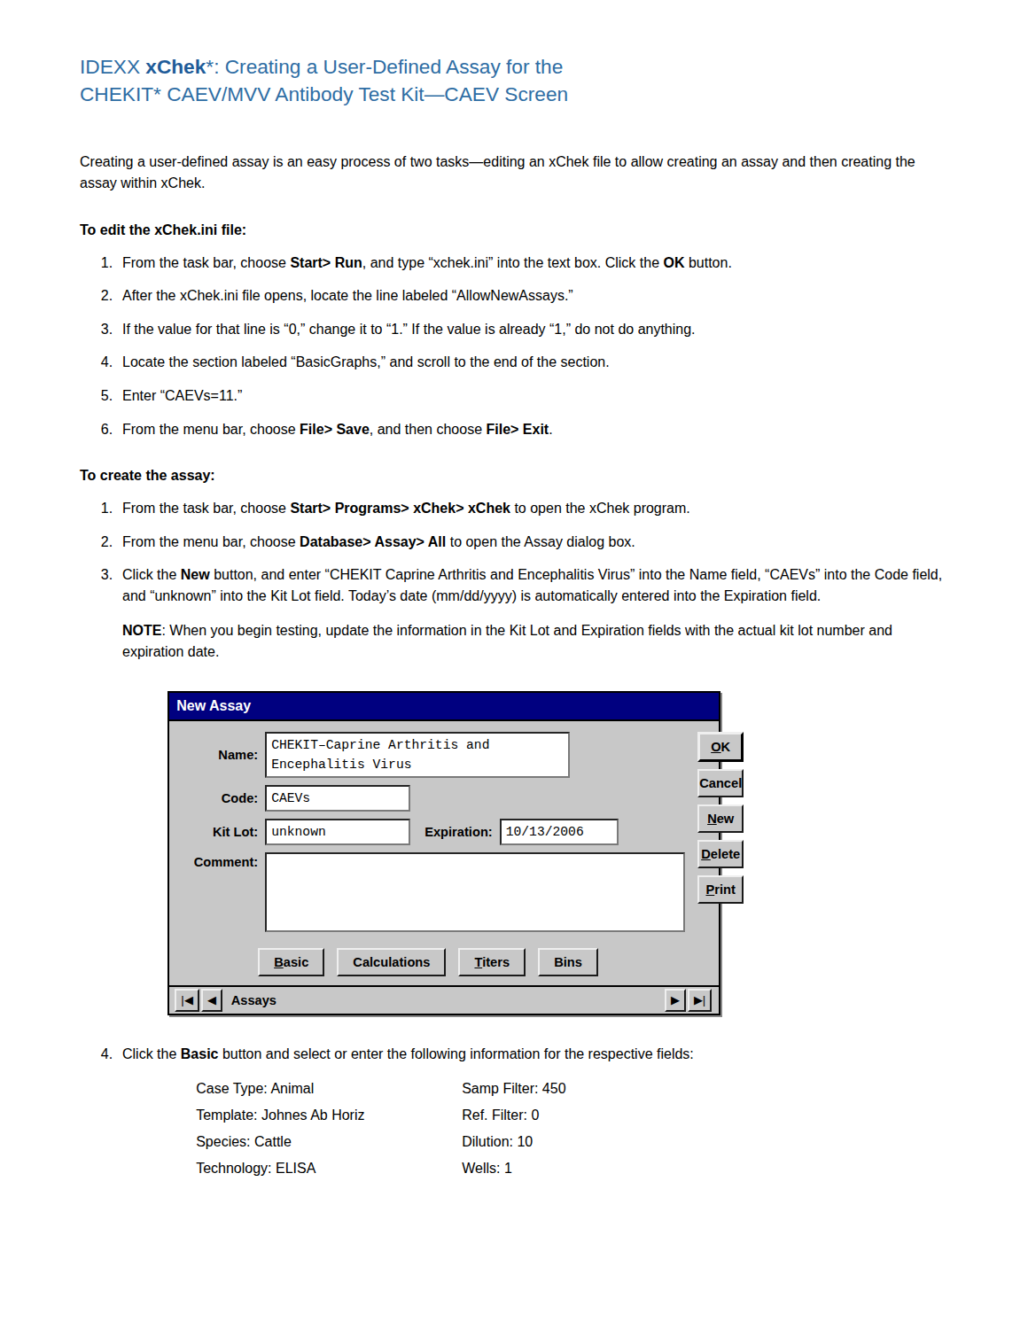IDEXX xChek*: Creating a User-Defined Assay for the
CHEKIT* CAEV/MVV Antibody Test Kit—CAEV Screen
Creating a user-defined assay is an easy process of two tasks—editing an xChek file to allow creating an assay and then creating the assay within xChek.
To edit the xChek.ini file:
From the task bar, choose Start> Run, and type “xchek.ini” into the text box. Click the OK button.
After the xChek.ini file opens, locate the line labeled “AllowNewAssays.”
If the value for that line is “0,” change it to “1.” If the value is already “1,” do not do anything.
Locate the section labeled “BasicGraphs,” and scroll to the end of the section.
Enter “CAEVs=11.”
From the menu bar, choose File> Save, and then choose File> Exit.
To create the assay:
From the task bar, choose Start> Programs> xChek> xChek to open the xChek program.
From the menu bar, choose Database> Assay> All to open the Assay dialog box.
Click the New button, and enter “CHEKIT Caprine Arthritis and Encephalitis Virus” into the Name field, “CAEVs” into the Code field, and “unknown” into the Kit Lot field. Today’s date (mm/dd/yyyy) is automatically entered into the Expiration field.
NOTE: When you begin testing, update the information in the Kit Lot and Expiration fields with the actual kit lot number and expiration date.
New Assay
Name:
CHEKIT–Caprine Arthritis and Encephalitis Virus
Code:
CAEVs
Kit Lot:
unknown
Expiration:
10/13/2006
Comment:
OK
Cancel
New
Delete
Print
Basic
Calculations
Titers
Bins
|◀◀ Assays ▶▶|
Click the Basic button and select or enter the following information for the respective fields:
| Case Type: Animal | Samp Filter: 450 |
| Template: Johnes Ab Horiz | Ref. Filter: 0 |
| Species: Cattle | Dilution: 10 |
| Technology: ELISA | Wells: 1 |